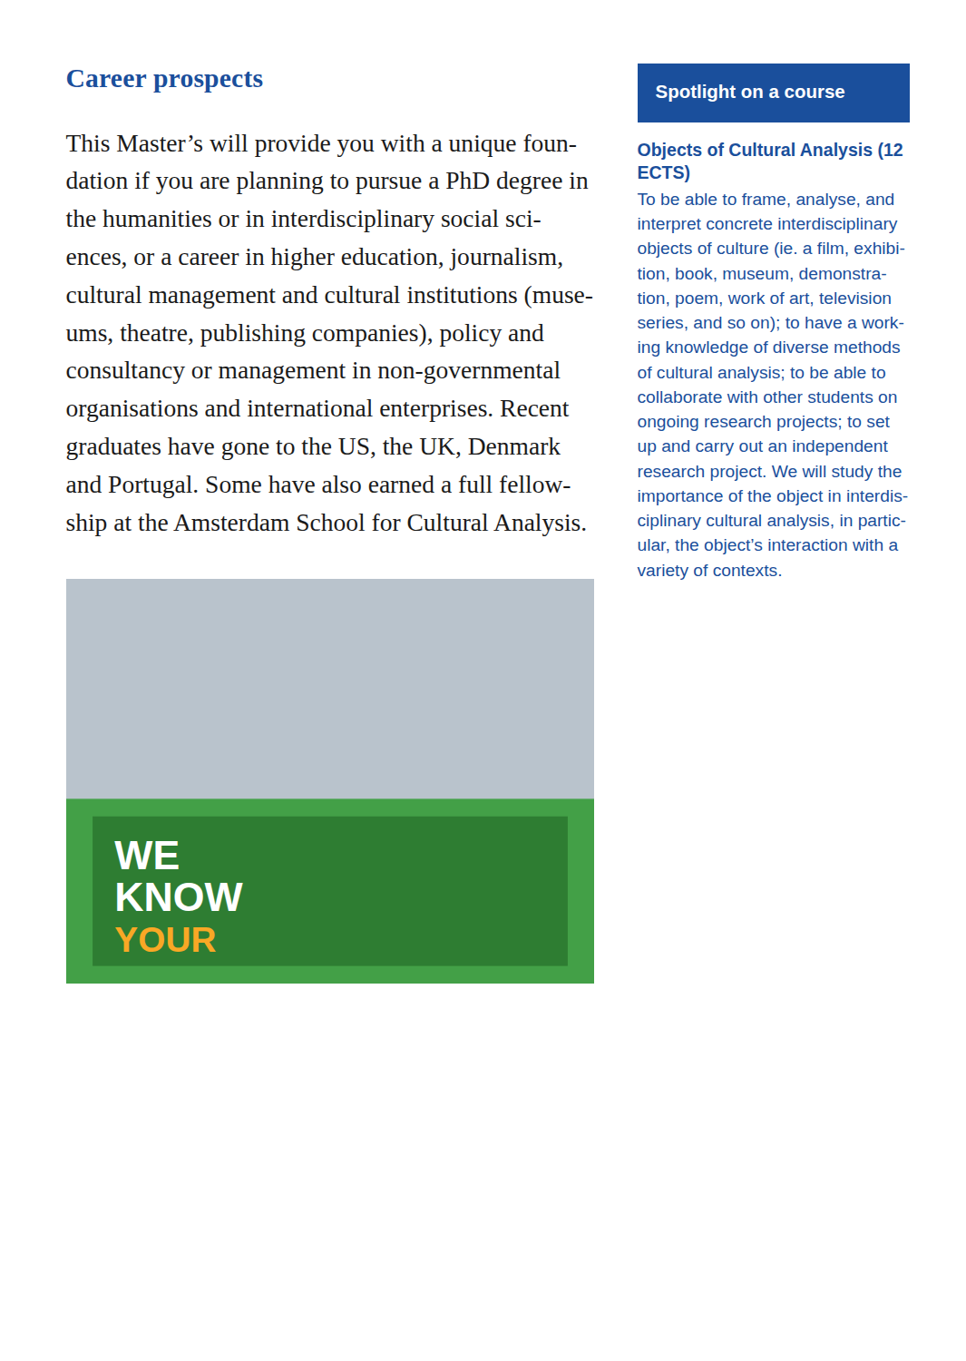Career prospects
This Master’s will provide you with a unique foundation if you are planning to pursue a PhD degree in the humanities or in interdisciplinary social sciences, or a career in higher education, journalism, cultural management and cultural institutions (museums, theatre, publishing companies), policy and consultancy or management in non-governmental organisations and international enterprises. Recent graduates have gone to the US, the UK, Denmark and Portugal. Some have also earned a full fellowship at the Amsterdam School for Cultural Analysis.
Spotlight on a course
Objects of Cultural Analysis (12 ECTS)
To be able to frame, analyse, and interpret concrete interdisciplinary objects of culture (ie. a film, exhibition, book, museum, demonstration, poem, work of art, television series, and so on); to have a working knowledge of diverse methods of cultural analysis; to be able to collaborate with other students on ongoing research projects; to set up and carry out an independent research project. We will study the importance of the object in interdisciplinary cultural analysis, in particular, the object’s interaction with a variety of contexts.